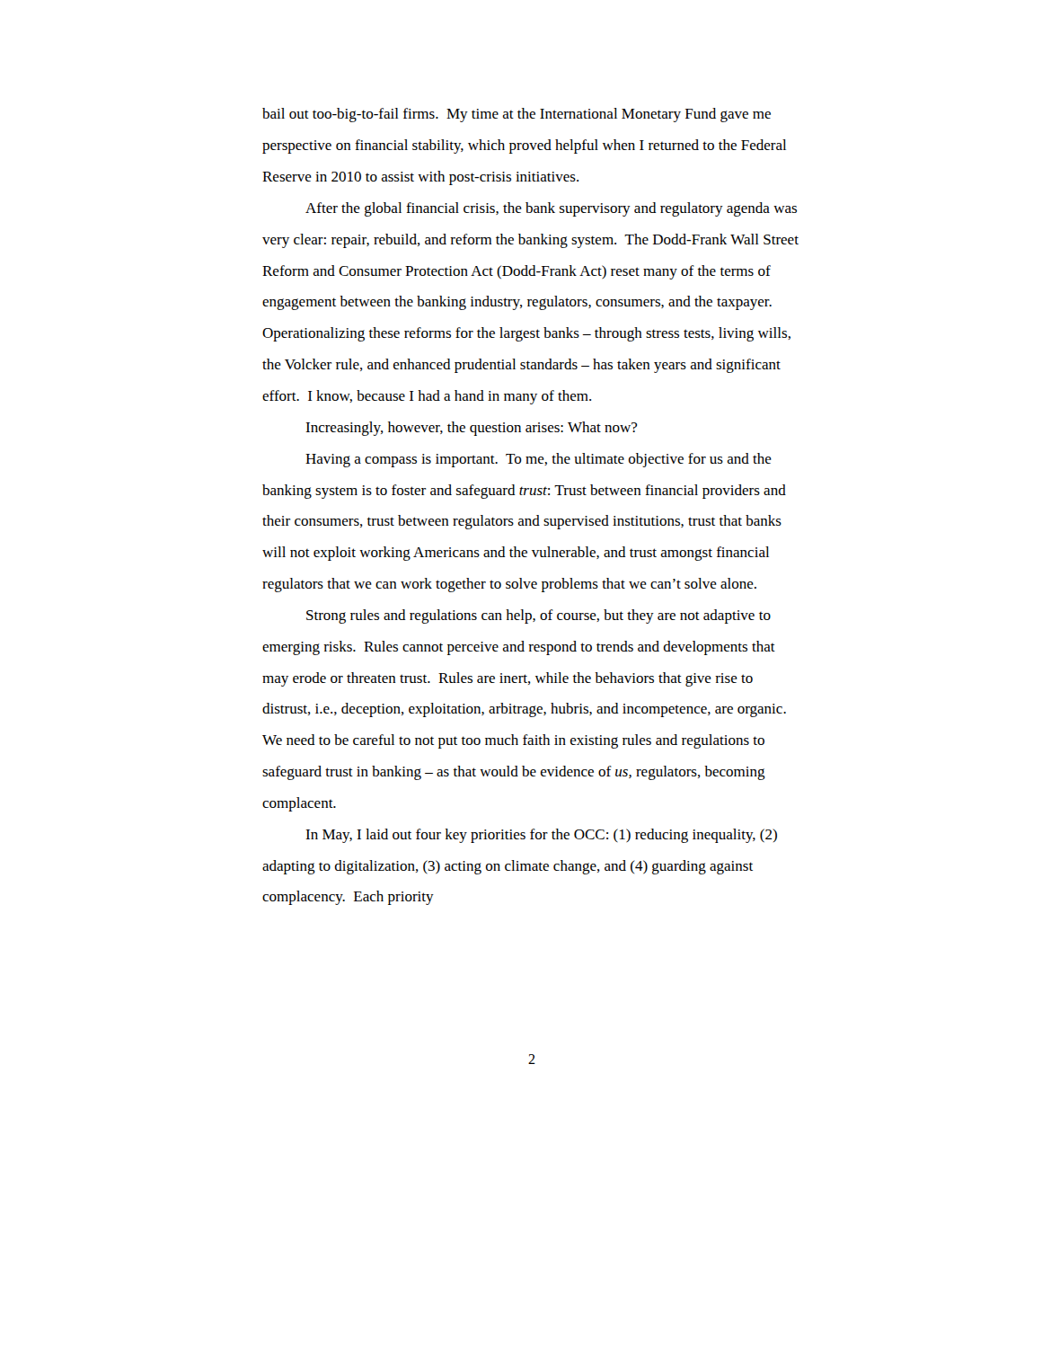bail out too-big-to-fail firms. My time at the International Monetary Fund gave me perspective on financial stability, which proved helpful when I returned to the Federal Reserve in 2010 to assist with post-crisis initiatives.
After the global financial crisis, the bank supervisory and regulatory agenda was very clear: repair, rebuild, and reform the banking system. The Dodd-Frank Wall Street Reform and Consumer Protection Act (Dodd-Frank Act) reset many of the terms of engagement between the banking industry, regulators, consumers, and the taxpayer. Operationalizing these reforms for the largest banks – through stress tests, living wills, the Volcker rule, and enhanced prudential standards – has taken years and significant effort. I know, because I had a hand in many of them.
Increasingly, however, the question arises: What now?
Having a compass is important. To me, the ultimate objective for us and the banking system is to foster and safeguard trust: Trust between financial providers and their consumers, trust between regulators and supervised institutions, trust that banks will not exploit working Americans and the vulnerable, and trust amongst financial regulators that we can work together to solve problems that we can’t solve alone.
Strong rules and regulations can help, of course, but they are not adaptive to emerging risks. Rules cannot perceive and respond to trends and developments that may erode or threaten trust. Rules are inert, while the behaviors that give rise to distrust, i.e., deception, exploitation, arbitrage, hubris, and incompetence, are organic. We need to be careful to not put too much faith in existing rules and regulations to safeguard trust in banking – as that would be evidence of us, regulators, becoming complacent.
In May, I laid out four key priorities for the OCC: (1) reducing inequality, (2) adapting to digitalization, (3) acting on climate change, and (4) guarding against complacency. Each priority
2